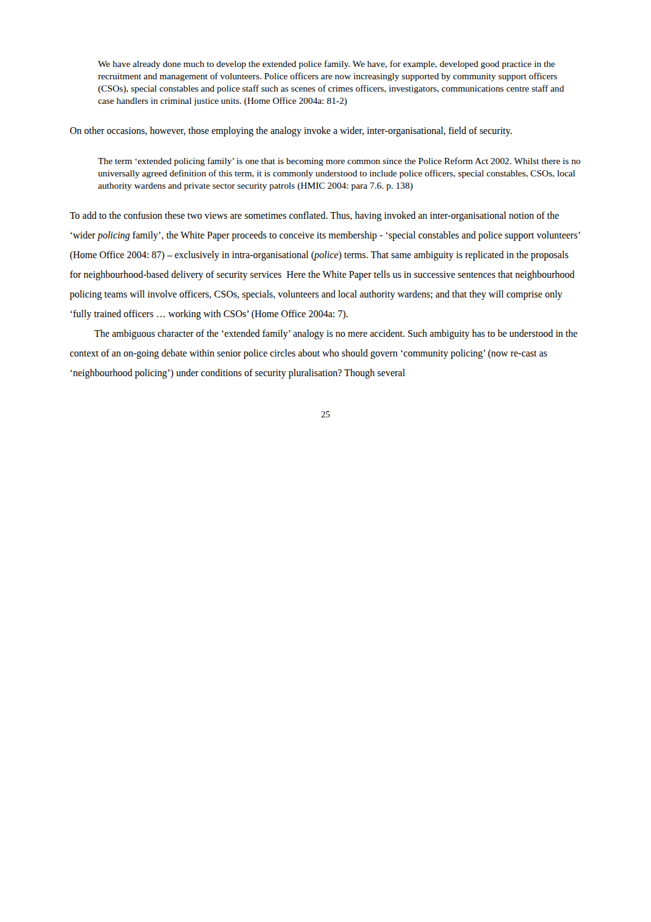We have already done much to develop the extended police family. We have, for example, developed good practice in the recruitment and management of volunteers. Police officers are now increasingly supported by community support officers (CSOs), special constables and police staff such as scenes of crimes officers, investigators, communications centre staff and case handlers in criminal justice units. (Home Office 2004a: 81-2)
On other occasions, however, those employing the analogy invoke a wider, inter-organisational, field of security.
The term ‘extended policing family’ is one that is becoming more common since the Police Reform Act 2002. Whilst there is no universally agreed definition of this term, it is commonly understood to include police officers, special constables, CSOs, local authority wardens and private sector security patrols (HMIC 2004: para 7.6. p. 138)
To add to the confusion these two views are sometimes conflated. Thus, having invoked an inter-organisational notion of the ‘wider policing family’, the White Paper proceeds to conceive its membership - ‘special constables and police support volunteers’ (Home Office 2004: 87) – exclusively in intra-organisational (police) terms. That same ambiguity is replicated in the proposals for neighbourhood-based delivery of security services Here the White Paper tells us in successive sentences that neighbourhood policing teams will involve officers, CSOs, specials, volunteers and local authority wardens; and that they will comprise only ‘fully trained officers … working with CSOs’ (Home Office 2004a: 7).
The ambiguous character of the ‘extended family’ analogy is no mere accident. Such ambiguity has to be understood in the context of an on-going debate within senior police circles about who should govern ‘community policing’ (now re-cast as ‘neighbourhood policing’) under conditions of security pluralisation? Though several
25